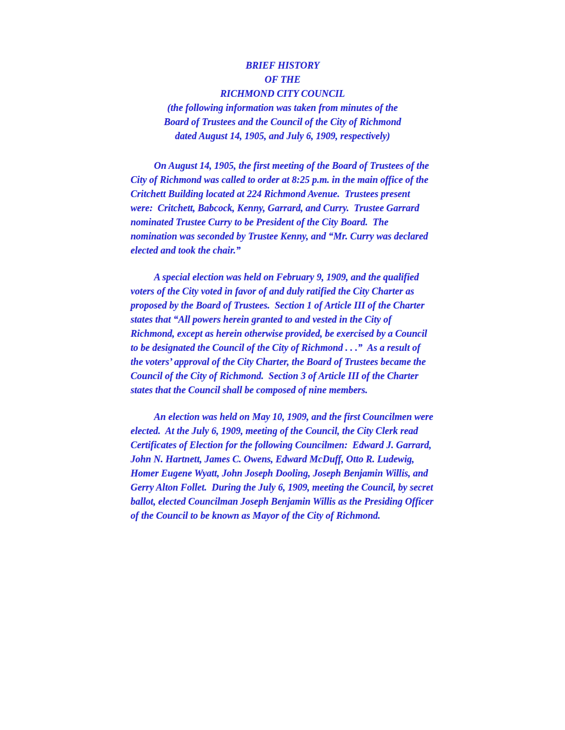BRIEF HISTORY
OF THE
RICHMOND CITY COUNCIL
(the following information was taken from minutes of the
Board of Trustees and the Council of the City of Richmond
dated August 14, 1905, and July 6, 1909, respectively)
On August 14, 1905, the first meeting of the Board of Trustees of the City of Richmond was called to order at 8:25 p.m. in the main office of the Critchett Building located at 224 Richmond Avenue. Trustees present were: Critchett, Babcock, Kenny, Garrard, and Curry. Trustee Garrard nominated Trustee Curry to be President of the City Board. The nomination was seconded by Trustee Kenny, and “Mr. Curry was declared elected and took the chair.”
A special election was held on February 9, 1909, and the qualified voters of the City voted in favor of and duly ratified the City Charter as proposed by the Board of Trustees. Section 1 of Article III of the Charter states that “All powers herein granted to and vested in the City of Richmond, except as herein otherwise provided, be exercised by a Council to be designated the Council of the City of Richmond . . .” As a result of the voters’ approval of the City Charter, the Board of Trustees became the Council of the City of Richmond. Section 3 of Article III of the Charter states that the Council shall be composed of nine members.
An election was held on May 10, 1909, and the first Councilmen were elected. At the July 6, 1909, meeting of the Council, the City Clerk read Certificates of Election for the following Councilmen: Edward J. Garrard, John N. Hartnett, James C. Owens, Edward McDuff, Otto R. Ludewig, Homer Eugene Wyatt, John Joseph Dooling, Joseph Benjamin Willis, and Gerry Alton Follet. During the July 6, 1909, meeting the Council, by secret ballot, elected Councilman Joseph Benjamin Willis as the Presiding Officer of the Council to be known as Mayor of the City of Richmond.